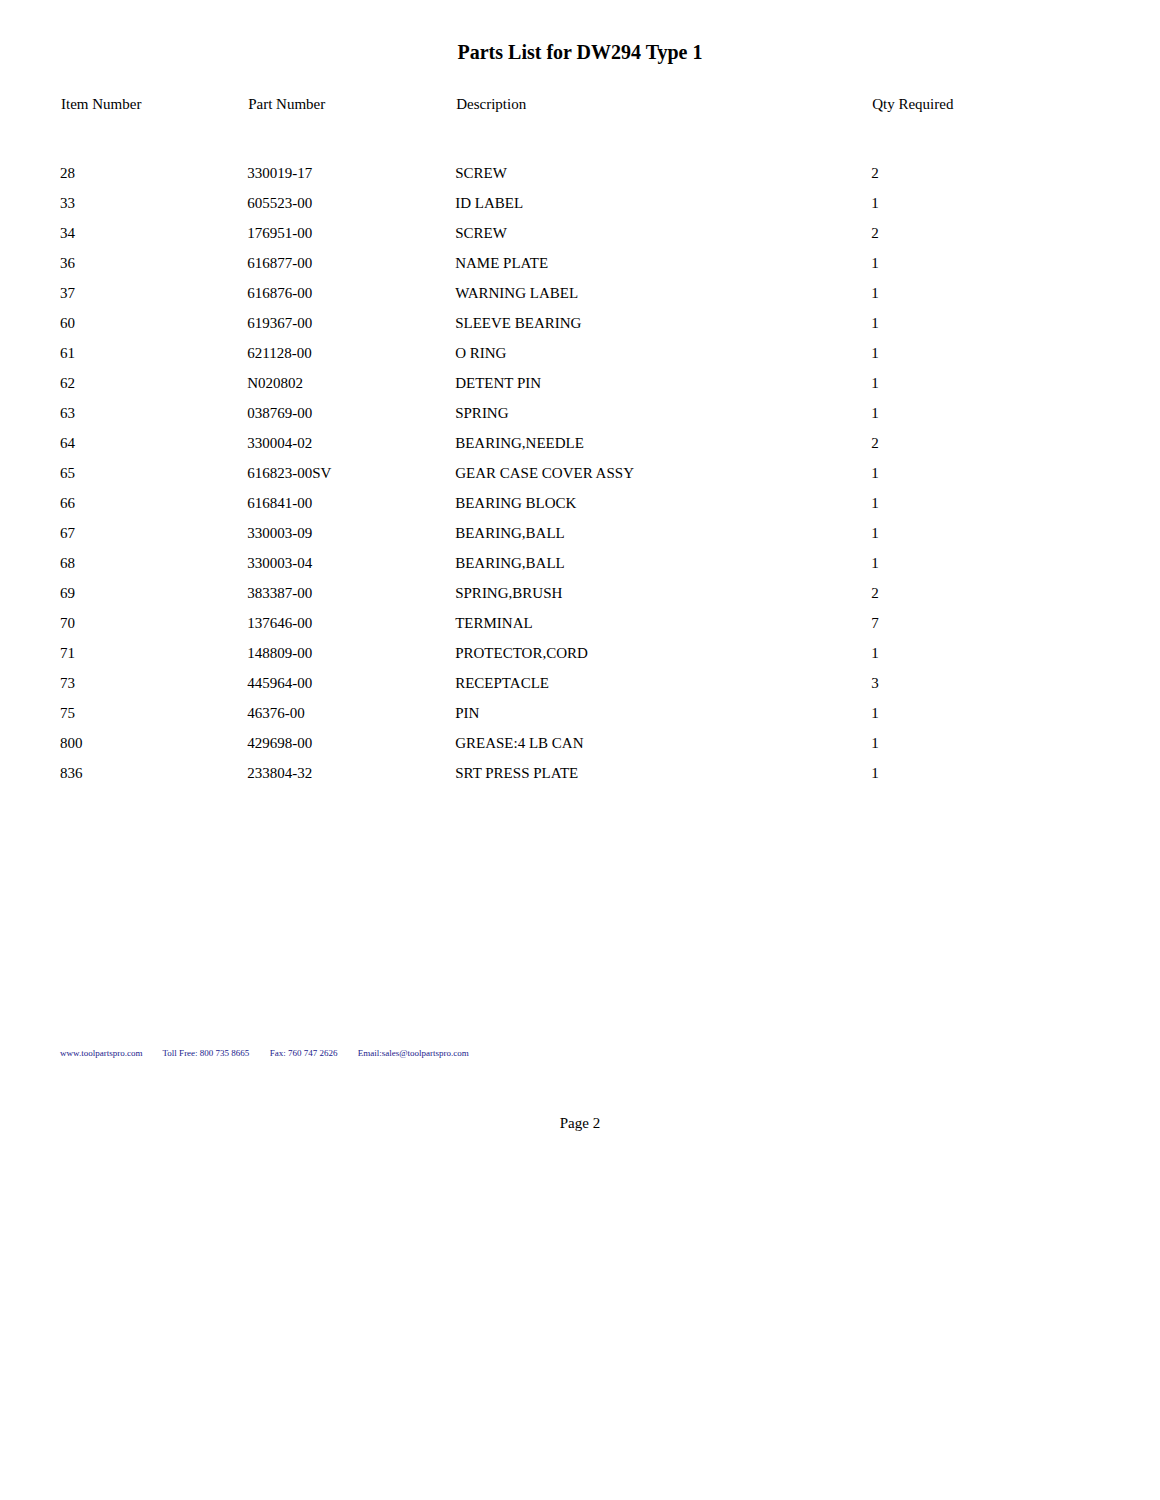Parts List for DW294 Type 1
| Item Number | Part Number | Description | Qty Required |
| --- | --- | --- | --- |
| 28 | 330019-17 | SCREW | 2 |
| 33 | 605523-00 | ID LABEL | 1 |
| 34 | 176951-00 | SCREW | 2 |
| 36 | 616877-00 | NAME PLATE | 1 |
| 37 | 616876-00 | WARNING LABEL | 1 |
| 60 | 619367-00 | SLEEVE BEARING | 1 |
| 61 | 621128-00 | O RING | 1 |
| 62 | N020802 | DETENT PIN | 1 |
| 63 | 038769-00 | SPRING | 1 |
| 64 | 330004-02 | BEARING,NEEDLE | 2 |
| 65 | 616823-00SV | GEAR CASE COVER ASSY | 1 |
| 66 | 616841-00 | BEARING BLOCK | 1 |
| 67 | 330003-09 | BEARING,BALL | 1 |
| 68 | 330003-04 | BEARING,BALL | 1 |
| 69 | 383387-00 | SPRING,BRUSH | 2 |
| 70 | 137646-00 | TERMINAL | 7 |
| 71 | 148809-00 | PROTECTOR,CORD | 1 |
| 73 | 445964-00 | RECEPTACLE | 3 |
| 75 | 46376-00 | PIN | 1 |
| 800 | 429698-00 | GREASE:4 LB CAN | 1 |
| 836 | 233804-32 | SRT PRESS PLATE | 1 |
www.toolpartspro.com Toll Free: 800 735 8665 Fax: 760 747 2626 Email:sales@toolpartspro.com
Page 2